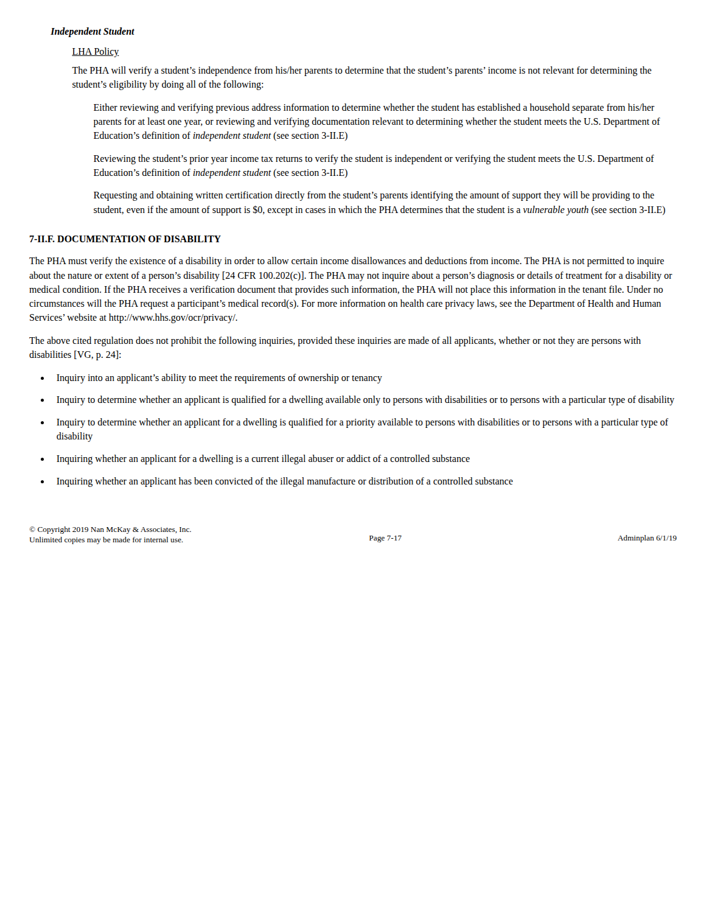Independent Student
LHA Policy
The PHA will verify a student’s independence from his/her parents to determine that the student’s parents’ income is not relevant for determining the student’s eligibility by doing all of the following:
Either reviewing and verifying previous address information to determine whether the student has established a household separate from his/her parents for at least one year, or reviewing and verifying documentation relevant to determining whether the student meets the U.S. Department of Education’s definition of independent student (see section 3-II.E)
Reviewing the student’s prior year income tax returns to verify the student is independent or verifying the student meets the U.S. Department of Education’s definition of independent student (see section 3-II.E)
Requesting and obtaining written certification directly from the student’s parents identifying the amount of support they will be providing to the student, even if the amount of support is $0, except in cases in which the PHA determines that the student is a vulnerable youth (see section 3-II.E)
7-II.F. DOCUMENTATION OF DISABILITY
The PHA must verify the existence of a disability in order to allow certain income disallowances and deductions from income. The PHA is not permitted to inquire about the nature or extent of a person’s disability [24 CFR 100.202(c)]. The PHA may not inquire about a person’s diagnosis or details of treatment for a disability or medical condition. If the PHA receives a verification document that provides such information, the PHA will not place this information in the tenant file. Under no circumstances will the PHA request a participant’s medical record(s). For more information on health care privacy laws, see the Department of Health and Human Services’ website at http://www.hhs.gov/ocr/privacy/.
The above cited regulation does not prohibit the following inquiries, provided these inquiries are made of all applicants, whether or not they are persons with disabilities [VG, p. 24]:
Inquiry into an applicant’s ability to meet the requirements of ownership or tenancy
Inquiry to determine whether an applicant is qualified for a dwelling available only to persons with disabilities or to persons with a particular type of disability
Inquiry to determine whether an applicant for a dwelling is qualified for a priority available to persons with disabilities or to persons with a particular type of disability
Inquiring whether an applicant for a dwelling is a current illegal abuser or addict of a controlled substance
Inquiring whether an applicant has been convicted of the illegal manufacture or distribution of a controlled substance
© Copyright 2019 Nan McKay & Associates, Inc.
Unlimited copies may be made for internal use.
Page 7-17
Adminplan 6/1/19